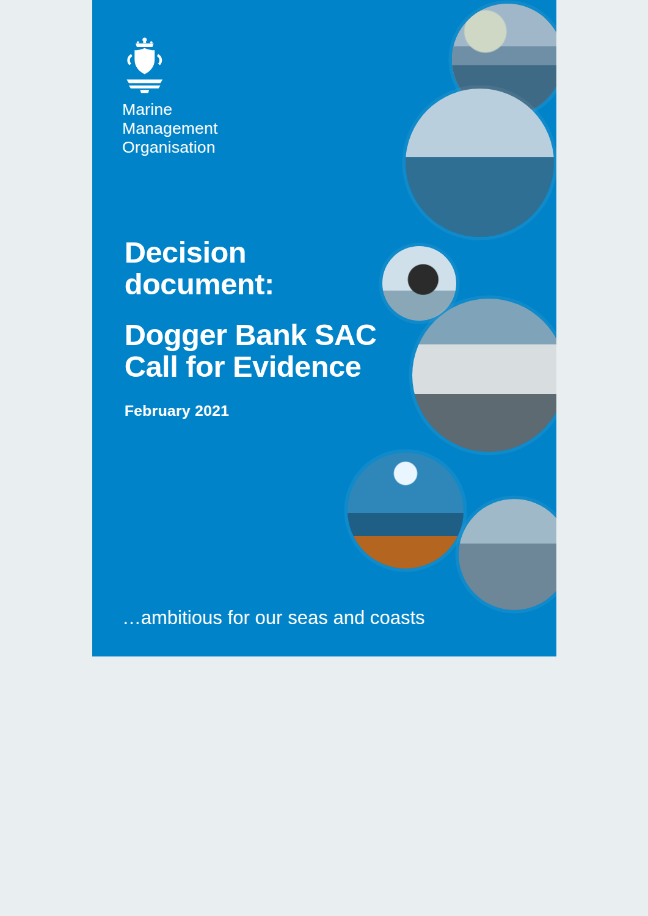Marine
Management
Organisation
Decision document: Dogger Bank SAC Call for Evidence
February 2021
…ambitious for our seas and coasts